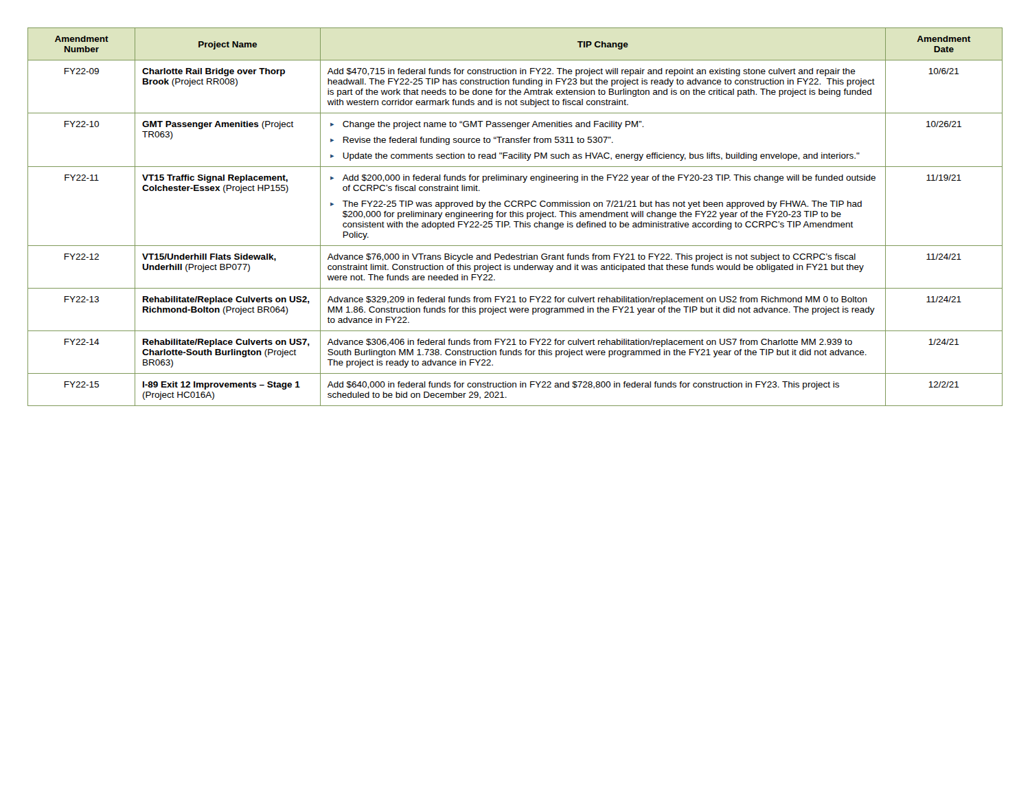| Amendment Number | Project Name | TIP Change | Amendment Date |
| --- | --- | --- | --- |
| FY22-09 | Charlotte Rail Bridge over Thorp Brook (Project RR008) | Add $470,715 in federal funds for construction in FY22. The project will repair and repoint an existing stone culvert and repair the headwall. The FY22-25 TIP has construction funding in FY23 but the project is ready to advance to construction in FY22. This project is part of the work that needs to be done for the Amtrak extension to Burlington and is on the critical path. The project is being funded with western corridor earmark funds and is not subject to fiscal constraint. | 10/6/21 |
| FY22-10 | GMT Passenger Amenities (Project TR063) | Change the project name to “GMT Passenger Amenities and Facility PM”. Revise the federal funding source to “Transfer from 5311 to 5307”. Update the comments section to read "Facility PM such as HVAC, energy efficiency, bus lifts, building envelope, and interiors." | 10/26/21 |
| FY22-11 | VT15 Traffic Signal Replacement, Colchester-Essex (Project HP155) | Add $200,000 in federal funds for preliminary engineering in the FY22 year of the FY20-23 TIP. This change will be funded outside of CCRPC’s fiscal constraint limit. The FY22-25 TIP was approved by the CCRPC Commission on 7/21/21 but has not yet been approved by FHWA. The TIP had $200,000 for preliminary engineering for this project. This amendment will change the FY22 year of the FY20-23 TIP to be consistent with the adopted FY22-25 TIP. This change is defined to be administrative according to CCRPC’s TIP Amendment Policy. | 11/19/21 |
| FY22-12 | VT15/Underhill Flats Sidewalk, Underhill (Project BP077) | Advance $76,000 in VTrans Bicycle and Pedestrian Grant funds from FY21 to FY22. This project is not subject to CCRPC’s fiscal constraint limit. Construction of this project is underway and it was anticipated that these funds would be obligated in FY21 but they were not. The funds are needed in FY22. | 11/24/21 |
| FY22-13 | Rehabilitate/Replace Culverts on US2, Richmond-Bolton (Project BR064) | Advance $329,209 in federal funds from FY21 to FY22 for culvert rehabilitation/replacement on US2 from Richmond MM 0 to Bolton MM 1.86. Construction funds for this project were programmed in the FY21 year of the TIP but it did not advance. The project is ready to advance in FY22. | 11/24/21 |
| FY22-14 | Rehabilitate/Replace Culverts on US7, Charlotte-South Burlington (Project BR063) | Advance $306,406 in federal funds from FY21 to FY22 for culvert rehabilitation/replacement on US7 from Charlotte MM 2.939 to South Burlington MM 1.738. Construction funds for this project were programmed in the FY21 year of the TIP but it did not advance. The project is ready to advance in FY22. | 1/24/21 |
| FY22-15 | I-89 Exit 12 Improvements – Stage 1 (Project HC016A) | Add $640,000 in federal funds for construction in FY22 and $728,800 in federal funds for construction in FY23. This project is scheduled to be bid on December 29, 2021. | 12/2/21 |